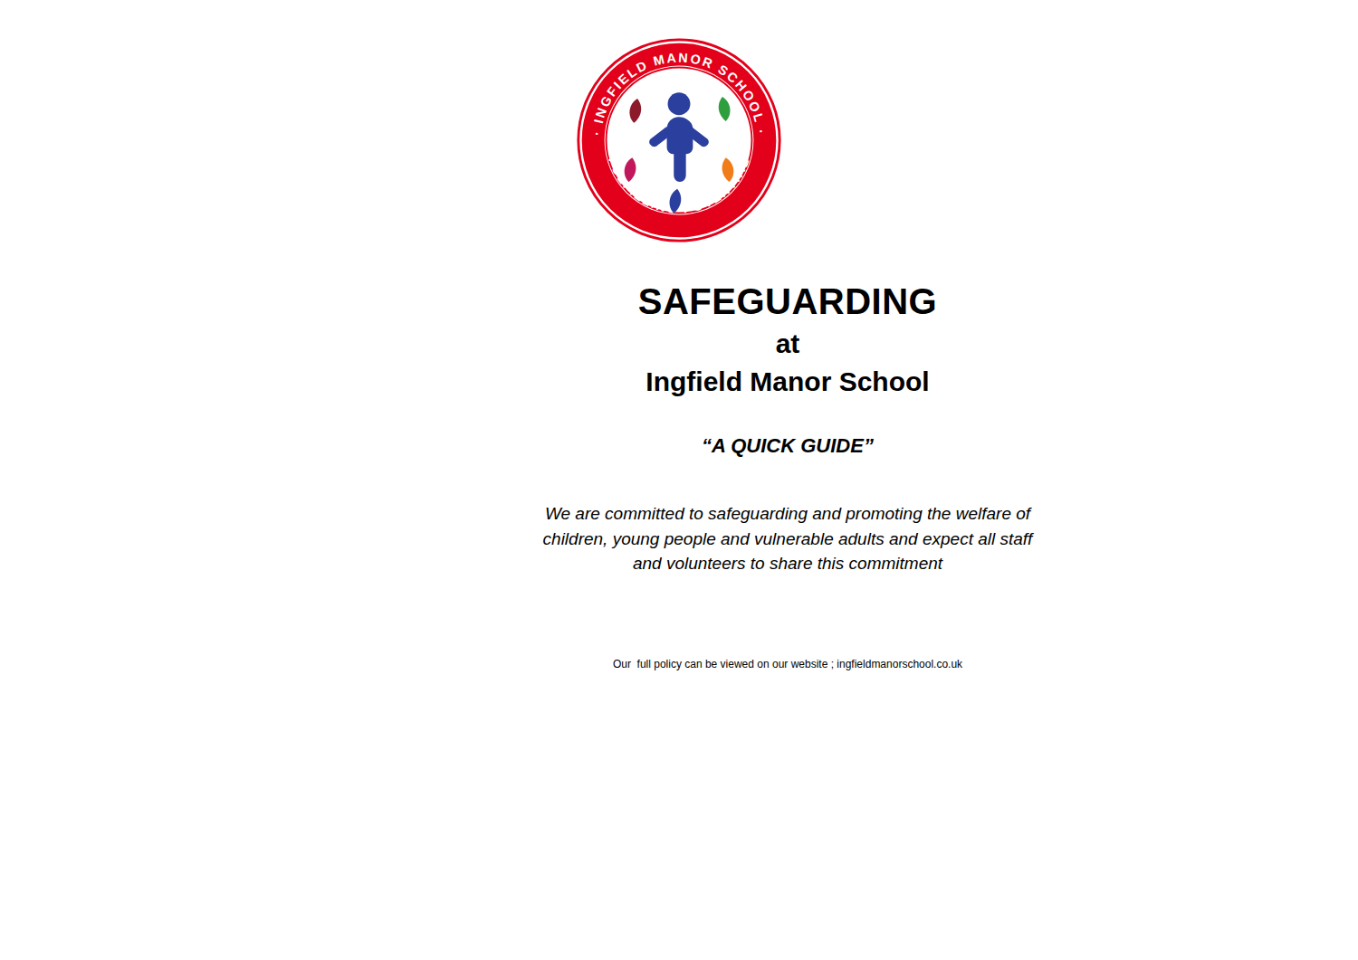· INGFIELD MANOR SCHOOL · FULFILLING POTENTIAL
SAFEGUARDING
at
Ingfield Manor School
“A QUICK GUIDE”
We are committed to safeguarding and promoting the welfare of children, young people and vulnerable adults and expect all staff and volunteers to share this commitment
Our full policy can be viewed on our website ; ingfieldmanorschool.co.uk